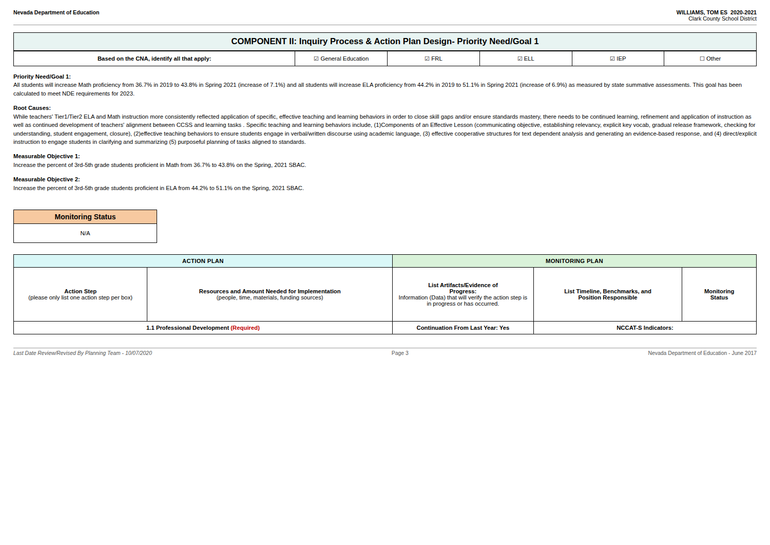Nevada Department of Education
WILLIAMS, TOM ES 2020-2021
Clark County School District
| COMPONENT II: Inquiry Process & Action Plan Design- Priority Need/Goal 1 |
| Based on the CNA, identify all that apply: | ☑ General Education | ☑ FRL | ☑ ELL | ☑ IEP | ☐ Other |
Priority Need/Goal 1:
All students will increase Math proficiency from 36.7% in 2019 to 43.8% in Spring 2021 (increase of 7.1%) and all students will increase ELA proficiency from 44.2% in 2019 to 51.1% in Spring 2021 (increase of 6.9%) as measured by state summative assessments. This goal has been calculated to meet NDE requirements for 2023.
Root Causes:
While teachers' Tier1/Tier2 ELA and Math instruction more consistently reflected application of specific, effective teaching and learning behaviors in order to close skill gaps and/or ensure standards mastery, there needs to be continued learning, refinement and application of instruction as well as continued development of teachers' alignment between CCSS and learning tasks . Specific teaching and learning behaviors include, (1)Components of an Effective Lesson (communicating objective, establishing relevancy, explicit key vocab, gradual release framework, checking for understanding, student engagement, closure), (2)effective teaching behaviors to ensure students engage in verbal/written discourse using academic language, (3) effective cooperative structures for text dependent analysis and generating an evidence-based response, and (4) direct/explicit instruction to engage students in clarifying and summarizing (5) purposeful planning of tasks aligned to standards.
Measurable Objective 1:
Increase the percent of 3rd-5th grade students proficient in Math from 36.7% to 43.8% on the Spring, 2021 SBAC.
Measurable Objective 2:
Increase the percent of 3rd-5th grade students proficient in ELA from 44.2% to 51.1% on the Spring, 2021 SBAC.
| Monitoring Status |
| N/A |
| ACTION PLAN | MONITORING PLAN |
| Action Step (please only list one action step per box) | Resources and Amount Needed for Implementation (people, time, materials, funding sources) | List Artifacts/Evidence of Progress: Information (Data) that will verify the action step is in progress or has occurred. | List Timeline, Benchmarks, and Position Responsible | Monitoring Status |
| 1.1 Professional Development (Required) | Continuation From Last Year: Yes | NCCAT-S Indicators: |
Last Date Review/Revised By Planning Team - 10/07/2020
Page 3
Nevada Department of Education - June 2017